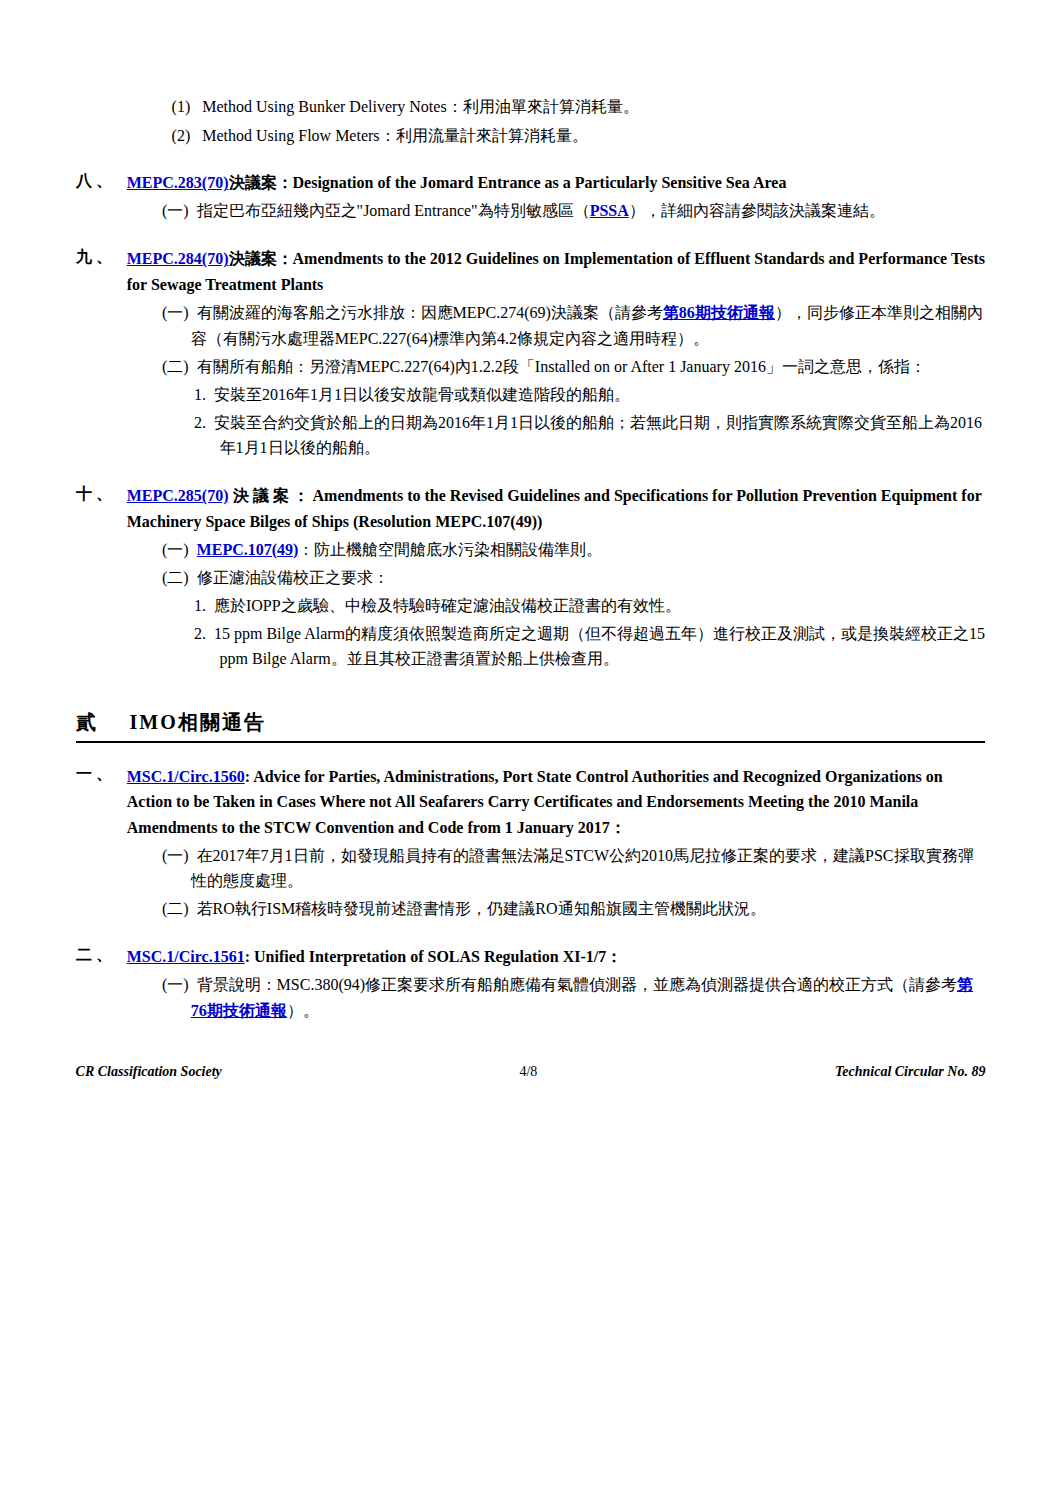(1) Method Using Bunker Delivery Notes：利用油單來計算消耗量。
(2) Method Using Flow Meters：利用流量計來計算消耗量。
八、
MEPC.283(70) 決議案：Designation of the Jomard Entrance as a Particularly Sensitive Sea Area
(一) 指定巴布亞紐幾內亞之"Jomard Entrance"為特別敏感區（PSSA），詳細內容請參閱該決議案連結。
九、
MEPC.284(70) 決議案：Amendments to the 2012 Guidelines on Implementation of Effluent Standards and Performance Tests for Sewage Treatment Plants
(一) 有關波羅的海客船之污水排放：因應MEPC.274(69)決議案（請參考第86期技術通報），同步修正本準則之相關內容（有關污水處理器MEPC.227(64)標準內第4.2條規定內容之適用時程）。
(二) 有關所有船舶：另澄清MEPC.227(64)內1.2.2段「Installed on or After 1 January 2016」一詞之意思，係指：
1. 安裝至2016年1月1日以後安放龍骨或類似建造階段的船舶。
2. 安裝至合約交貨於船上的日期為2016年1月1日以後的船舶；若無此日期，則指實際系統實際交貨至船上為2016年1月1日以後的船舶。
十、
MEPC.285(70) 決 議 案 ： Amendments to the Revised Guidelines and Specifications for Pollution Prevention Equipment for Machinery Space Bilges of Ships (Resolution MEPC.107(49))
(一) MEPC.107(49)：防止機艙空間艙底水污染相關設備準則。
(二) 修正濾油設備校正之要求：
1. 應於IOPP之歲驗、中檢及特驗時確定濾油設備校正證書的有效性。
2. 15 ppm Bilge Alarm的精度須依照製造商所定之週期（但不得超過五年）進行校正及測試，或是換裝經校正之15 ppm Bilge Alarm。並且其校正證書須置於船上供檢查用。
貳IMO相關通告
一、
MSC.1/Circ.1560: Advice for Parties, Administrations, Port State Control Authorities and Recognized Organizations on Action to be Taken in Cases Where not All Seafarers Carry Certificates and Endorsements Meeting the 2010 Manila Amendments to the STCW Convention and Code from 1 January 2017：
(一) 在2017年7月1日前，如發現船員持有的證書無法滿足STCW公約2010馬尼拉修正案的要求，建議PSC採取實務彈性的態度處理。
(二) 若RO執行ISM稽核時發現前述證書情形，仍建議RO通知船旗國主管機關此狀況。
二、
MSC.1/Circ.1561: Unified Interpretation of SOLAS Regulation XI-1/7：
(一) 背景說明：MSC.380(94)修正案要求所有船舶應備有氣體偵測器，並應為偵測器提供合適的校正方式（請參考第76期技術通報）。
CR Classification Society
4/8
Technical Circular No. 89